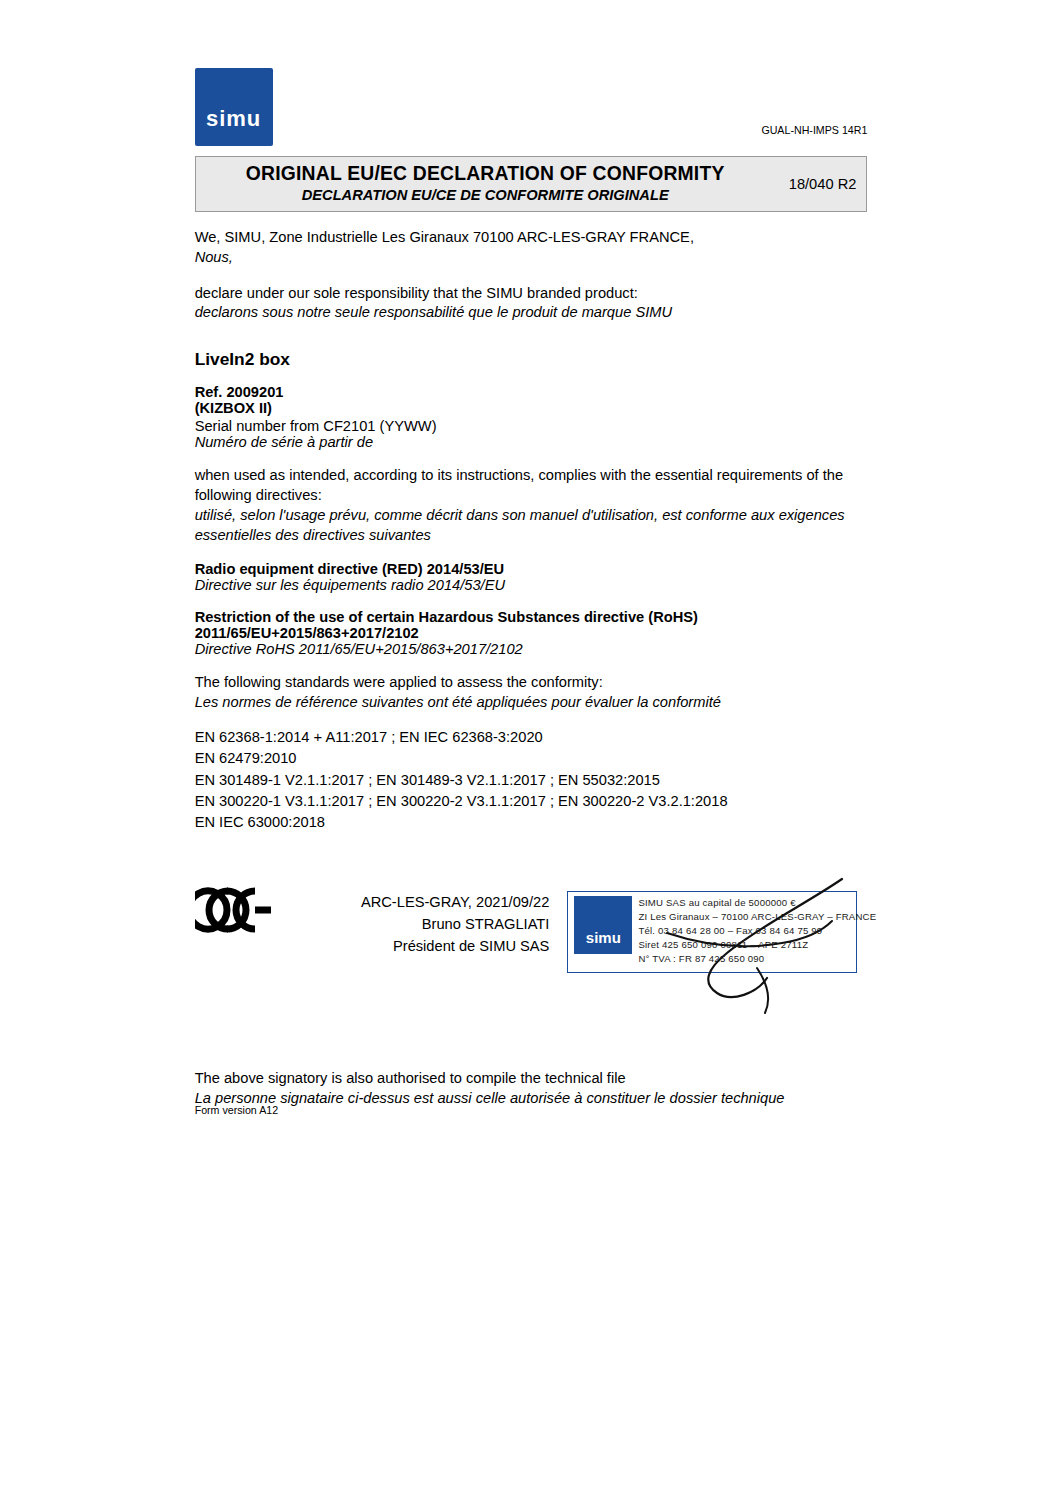GUAL-NH-IMPS 14R1
ORIGINAL EU/EC DECLARATION OF CONFORMITY
DECLARATION EU/CE DE CONFORMITE ORIGINALE
18/040 R2
We, SIMU, Zone Industrielle Les Giranaux 70100 ARC-LES-GRAY FRANCE,
Nous,
declare under our sole responsibility that the SIMU branded product:
declarons sous notre seule responsabilité que le produit de marque SIMU
LiveIn2 box
Ref. 2009201
(KIZBOX II)
Serial number from CF2101 (YYWW)
Numéro de série à partir de
when used as intended, according to its instructions, complies with the essential requirements of the following directives:
utilisé, selon l'usage prévu, comme décrit dans son manuel d'utilisation, est conforme aux exigences essentielles des directives suivantes
Radio equipment directive (RED) 2014/53/EU
Directive sur les équipements radio 2014/53/EU
Restriction of the use of certain Hazardous Substances directive (RoHS) 2011/65/EU+2015/863+2017/2102
Directive RoHS 2011/65/EU+2015/863+2017/2102
The following standards were applied to assess the conformity:
Les normes de référence suivantes ont été appliquées pour évaluer la conformité
EN 62368‑1:2014 + A11:2017 ; EN IEC 62368‑3:2020
EN 62479:2010
EN 301489‑1 V2.1.1:2017 ; EN 301489‑3 V2.1.1:2017 ; EN 55032:2015
EN 300220‑1 V3.1.1:2017 ; EN 300220‑2 V3.1.1:2017 ; EN 300220‑2 V3.2.1:2018
EN IEC 63000:2018
ARC-LES-GRAY, 2021/09/22
Bruno STRAGLIATI
Président de SIMU SAS
SIMU SAS au capital de 5000000 €
ZI Les Giranaux – 70100 ARC-LES-GRAY – FRANCE
Tél. 03 84 64 28 00 – Fax 03 84 64 75 99
Siret 425 650 090 00811 – APE 2711Z
N° TVA : FR 87 425 650 090
The above signatory is also authorised to compile the technical file
La personne signataire ci-dessus est aussi celle autorisée à constituer le dossier technique
Form version A12